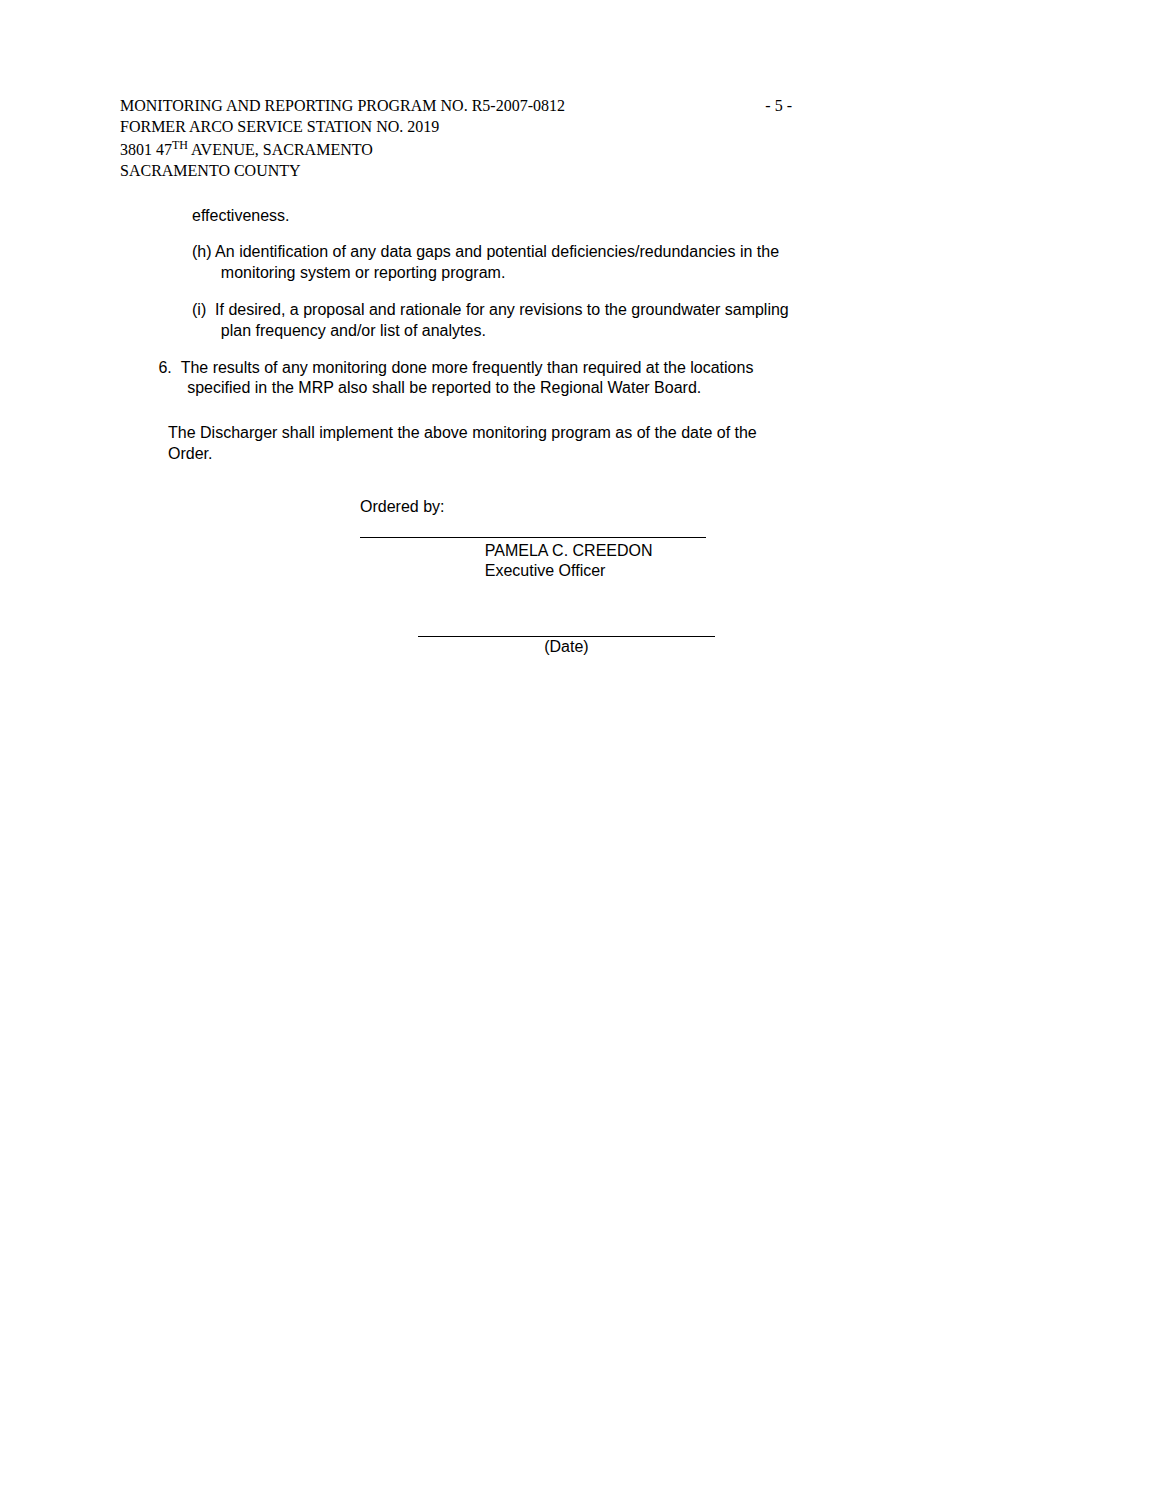- 5 -
MONITORING AND REPORTING PROGRAM NO. R5-2007-0812
FORMER ARCO SERVICE STATION NO. 2019
3801 47TH AVENUE, SACRAMENTO
SACRAMENTO COUNTY
effectiveness.
(h) An identification of any data gaps and potential deficiencies/redundancies in the monitoring system or reporting program.
(i) If desired, a proposal and rationale for any revisions to the groundwater sampling plan frequency and/or list of analytes.
6. The results of any monitoring done more frequently than required at the locations specified in the MRP also shall be reported to the Regional Water Board.
The Discharger shall implement the above monitoring program as of the date of the Order.
Ordered by:
PAMELA C. CREEDON
Executive Officer
(Date)